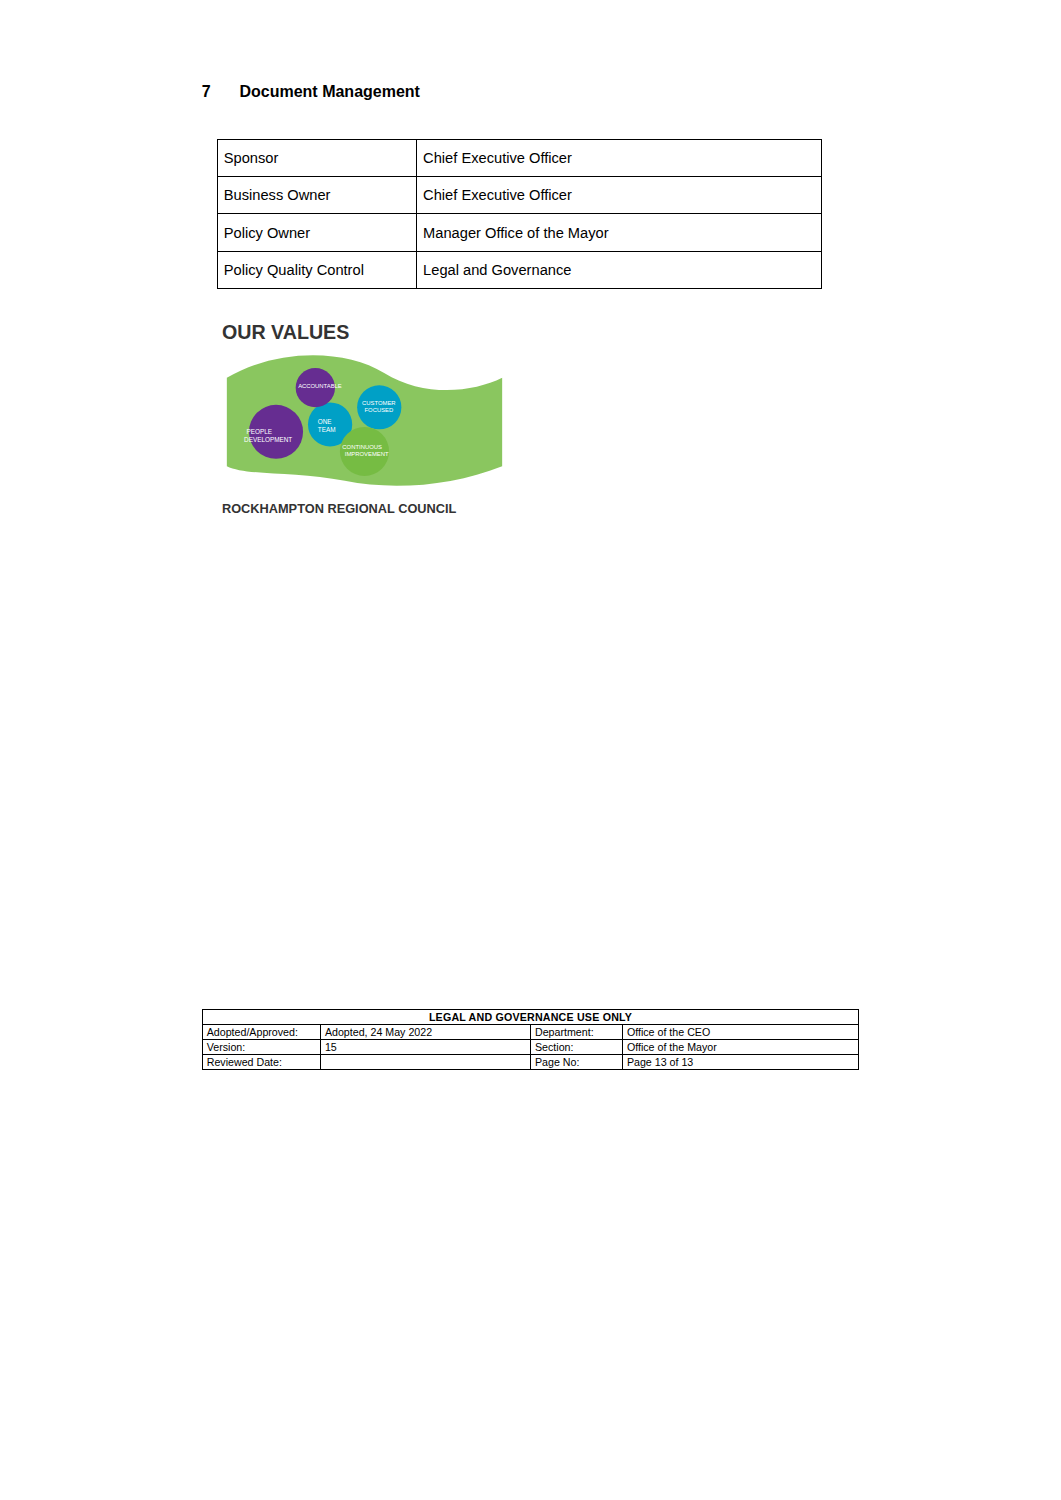7 Document Management
| Sponsor | Chief Executive Officer |
| Business Owner | Chief Executive Officer |
| Policy Owner | Manager Office of the Mayor |
| Policy Quality Control | Legal and Governance |
| LEGAL AND GOVERNANCE USE ONLY |
| --- |
| Adopted/Approved: | Adopted, 24 May 2022 | Department: | Office of the CEO |
| Version: | 15 | Section: | Office of the Mayor |
| Reviewed Date: | | Page No: | Page 13 of 13 |